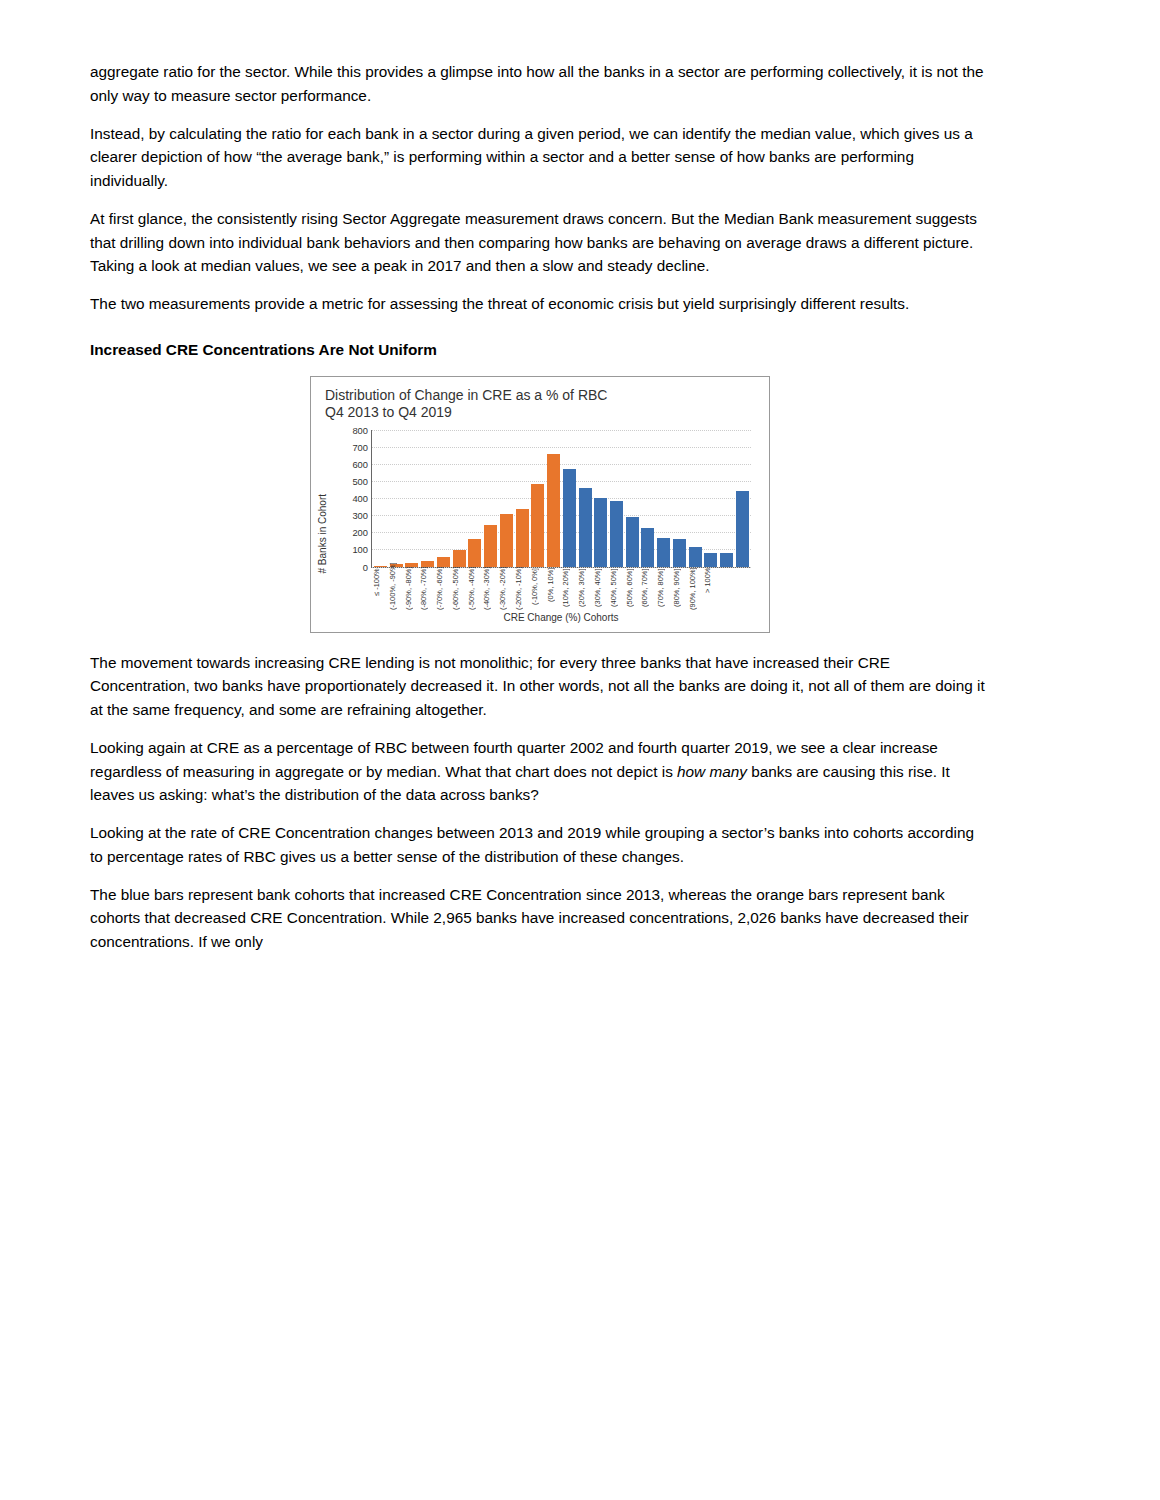aggregate ratio for the sector. While this provides a glimpse into how all the banks in a sector are performing collectively, it is not the only way to measure sector performance.
Instead, by calculating the ratio for each bank in a sector during a given period, we can identify the median value, which gives us a clearer depiction of how “the average bank,” is performing within a sector and a better sense of how banks are performing individually.
At first glance, the consistently rising Sector Aggregate measurement draws concern. But the Median Bank measurement suggests that drilling down into individual bank behaviors and then comparing how banks are behaving on average draws a different picture. Taking a look at median values, we see a peak in 2017 and then a slow and steady decline.
The two measurements provide a metric for assessing the threat of economic crisis but yield surprisingly different results.
Increased CRE Concentrations Are Not Uniform
Distribution of Change in CRE as a % of RBC
Q4 2013 to Q4 2019
# Banks in Cohort
800
700
600
500
400
300
200
100
0
≤ -100% (-100%, -90%] (-90%, -80%] (-80%, -70%] (-70%, -60%] (-60%, -50%] (-50%, -40%] (-40%, -30%] (-30%, -20%] (-20%, -10%] (-10%, 0%] (0%, 10%] (10%, 20%] (20%, 30%] (30%, 40%] (40%, 50%] (50%, 60%] (60%, 70%] (70%, 80%] (80%, 90%] (90%, 100%] > 100%
CRE Change (%) Cohorts
The movement towards increasing CRE lending is not monolithic; for every three banks that have increased their CRE Concentration, two banks have proportionately decreased it. In other words, not all the banks are doing it, not all of them are doing it at the same frequency, and some are refraining altogether.
Looking again at CRE as a percentage of RBC between fourth quarter 2002 and fourth quarter 2019, we see a clear increase regardless of measuring in aggregate or by median. What that chart does not depict is how many banks are causing this rise. It leaves us asking: what’s the distribution of the data across banks?
Looking at the rate of CRE Concentration changes between 2013 and 2019 while grouping a sector’s banks into cohorts according to percentage rates of RBC gives us a better sense of the distribution of these changes.
The blue bars represent bank cohorts that increased CRE Concentration since 2013, whereas the orange bars represent bank cohorts that decreased CRE Concentration. While 2,965 banks have increased concentrations, 2,026 banks have decreased their concentrations. If we only